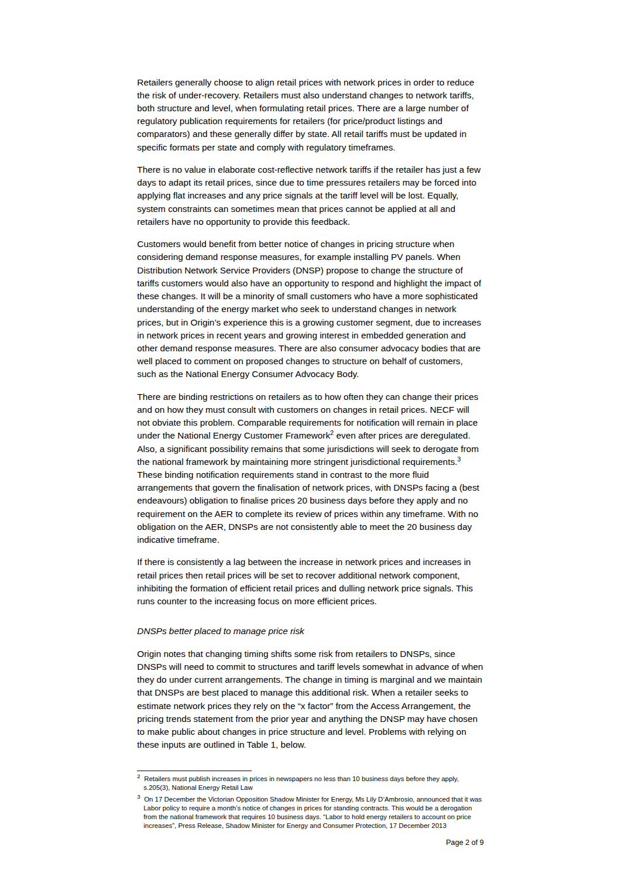Retailers generally choose to align retail prices with network prices in order to reduce the risk of under-recovery. Retailers must also understand changes to network tariffs, both structure and level, when formulating retail prices. There are a large number of regulatory publication requirements for retailers (for price/product listings and comparators) and these generally differ by state. All retail tariffs must be updated in specific formats per state and comply with regulatory timeframes.
There is no value in elaborate cost-reflective network tariffs if the retailer has just a few days to adapt its retail prices, since due to time pressures retailers may be forced into applying flat increases and any price signals at the tariff level will be lost. Equally, system constraints can sometimes mean that prices cannot be applied at all and retailers have no opportunity to provide this feedback.
Customers would benefit from better notice of changes in pricing structure when considering demand response measures, for example installing PV panels. When Distribution Network Service Providers (DNSP) propose to change the structure of tariffs customers would also have an opportunity to respond and highlight the impact of these changes. It will be a minority of small customers who have a more sophisticated understanding of the energy market who seek to understand changes in network prices, but in Origin’s experience this is a growing customer segment, due to increases in network prices in recent years and growing interest in embedded generation and other demand response measures. There are also consumer advocacy bodies that are well placed to comment on proposed changes to structure on behalf of customers, such as the National Energy Consumer Advocacy Body.
There are binding restrictions on retailers as to how often they can change their prices and on how they must consult with customers on changes in retail prices. NECF will not obviate this problem. Comparable requirements for notification will remain in place under the National Energy Customer Framework2 even after prices are deregulated. Also, a significant possibility remains that some jurisdictions will seek to derogate from the national framework by maintaining more stringent jurisdictional requirements.3 These binding notification requirements stand in contrast to the more fluid arrangements that govern the finalisation of network prices, with DNSPs facing a (best endeavours) obligation to finalise prices 20 business days before they apply and no requirement on the AER to complete its review of prices within any timeframe. With no obligation on the AER, DNSPs are not consistently able to meet the 20 business day indicative timeframe.
If there is consistently a lag between the increase in network prices and increases in retail prices then retail prices will be set to recover additional network component, inhibiting the formation of efficient retail prices and dulling network price signals. This runs counter to the increasing focus on more efficient prices.
DNSPs better placed to manage price risk
Origin notes that changing timing shifts some risk from retailers to DNSPs, since DNSPs will need to commit to structures and tariff levels somewhat in advance of when they do under current arrangements. The change in timing is marginal and we maintain that DNSPs are best placed to manage this additional risk. When a retailer seeks to estimate network prices they rely on the “x factor” from the Access Arrangement, the pricing trends statement from the prior year and anything the DNSP may have chosen to make public about changes in price structure and level. Problems with relying on these inputs are outlined in Table 1, below.
2 Retailers must publish increases in prices in newspapers no less than 10 business days before they apply, s.205(3), National Energy Retail Law
3 On 17 December the Victorian Opposition Shadow Minister for Energy, Ms Lily D’Ambrosio, announced that it was Labor policy to require a month’s notice of changes in prices for standing contracts. This would be a derogation from the national framework that requires 10 business days. “Labor to hold energy retailers to account on price increases”, Press Release, Shadow Minister for Energy and Consumer Protection, 17 December 2013
Page 2 of 9